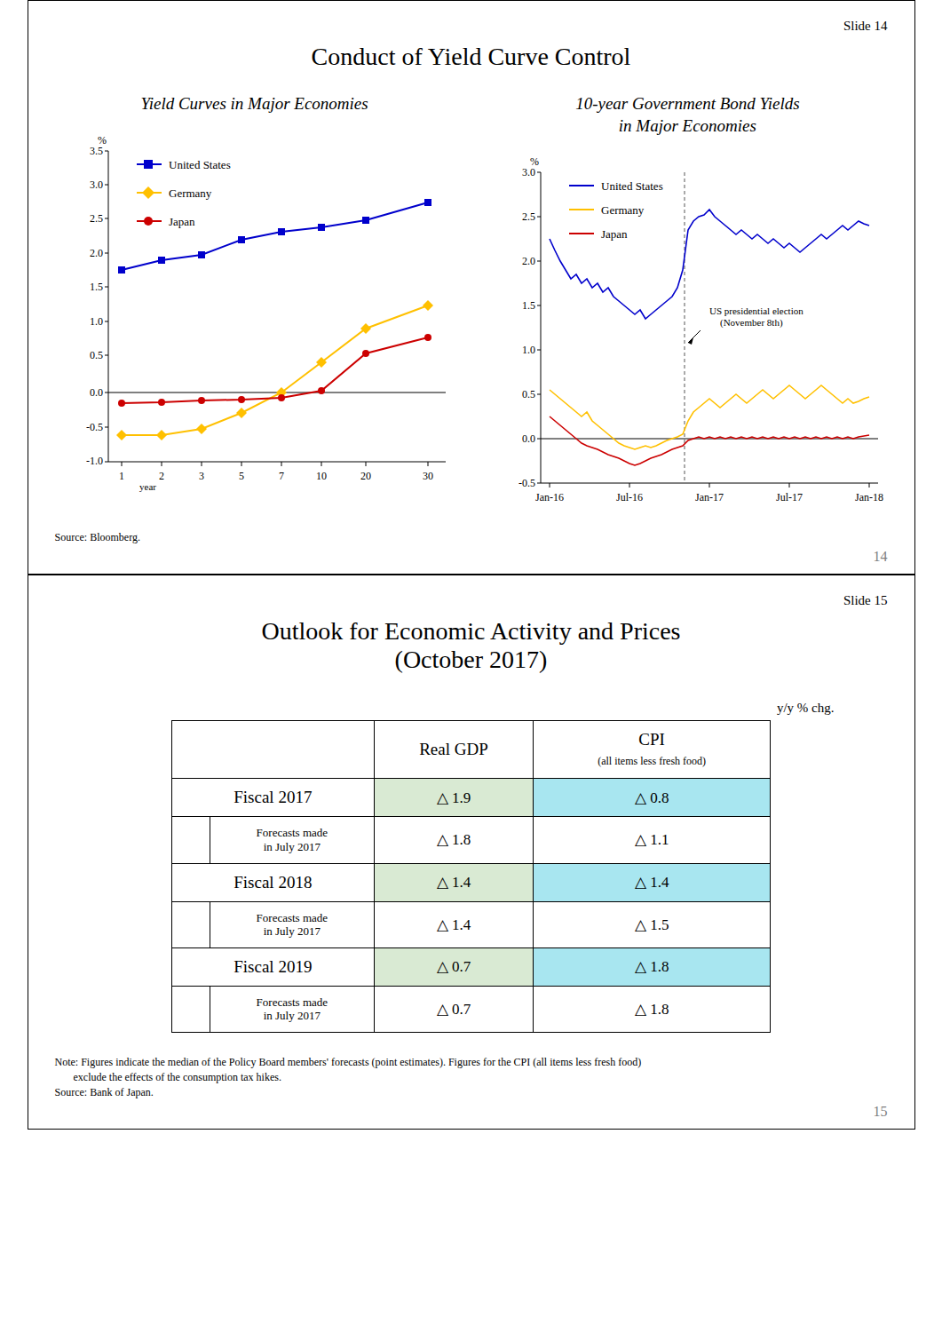Slide 14
Conduct of Yield Curve Control
Yield Curves in Major Economies
% 3.5 3.0 2.5 2.0 1.5 1.0 0.5 0.0 -0.5 -1.0 1 2 3 5 7 10 20 30 year United States Germany Japan
10-year Government Bond Yields
in Major Economies
% 3.0 2.5 2.0 1.5 1.0 0.5 0.0 -0.5 Jan-16 Jul-16 Jan-17 Jul-17 Jan-18 US presidential election (November 8th) United States Germany Japan
Source: Bloomberg.
14
Slide 15
Outlook for Economic Activity and Prices
(October 2017)
y/y % chg.
| | Real GDP | CPI (all items less fresh food) |
| --- | --- | --- |
| Fiscal 2017 | △ 1.9 | △ 0.8 |
| | Forecasts made in July 2017 | △ 1.8 | △ 1.1 |
| Fiscal 2018 | △ 1.4 | △ 1.4 |
| | Forecasts made in July 2017 | △ 1.4 | △ 1.5 |
| Fiscal 2019 | △ 0.7 | △ 1.8 |
| | Forecasts made in July 2017 | △ 0.7 | △ 1.8 |
Note: Figures indicate the median of the Policy Board members' forecasts (point estimates). Figures for the CPI (all items less fresh food)
exclude the effects of the consumption tax hikes.
Source: Bank of Japan.
15